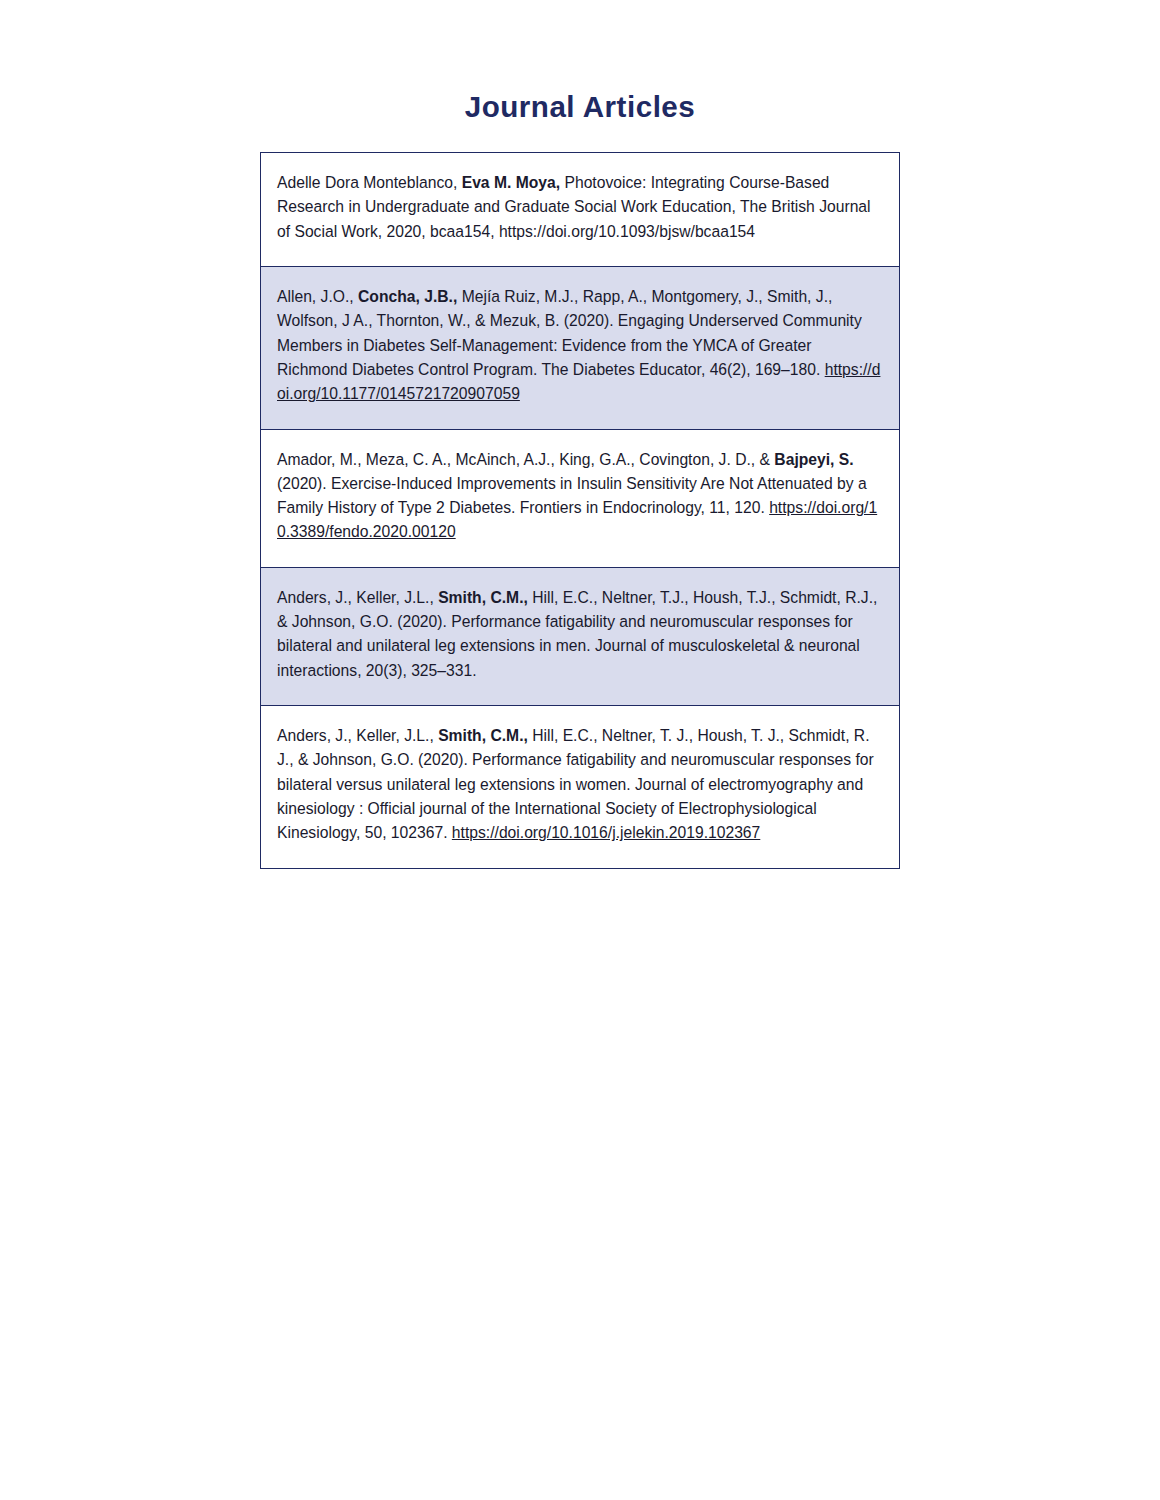Journal Articles
| Adelle Dora Monteblanco, Eva M. Moya, Photovoice: Integrating Course-Based Research in Undergraduate and Graduate Social Work Education, The British Journal of Social Work, 2020, bcaa154, https://doi.org/10.1093/bjsw/bcaa154 |
| Allen, J.O., Concha, J.B., Mejía Ruiz, M.J., Rapp, A., Montgomery, J., Smith, J., Wolfson, J A., Thornton, W., & Mezuk, B. (2020). Engaging Underserved Community Members in Diabetes Self-Management: Evidence from the YMCA of Greater Richmond Diabetes Control Program. The Diabetes Educator, 46(2), 169–180. https://doi.org/10.1177/0145721720907059 |
| Amador, M., Meza, C. A., McAinch, A.J., King, G.A., Covington, J. D., & Bajpeyi, S. (2020). Exercise-Induced Improvements in Insulin Sensitivity Are Not Attenuated by a Family History of Type 2 Diabetes. Frontiers in Endocrinology, 11, 120. https://doi.org/10.3389/fendo.2020.00120 |
| Anders, J., Keller, J.L., Smith, C.M., Hill, E.C., Neltner, T.J., Housh, T.J., Schmidt, R.J., & Johnson, G.O. (2020). Performance fatigability and neuromuscular responses for bilateral and unilateral leg extensions in men. Journal of musculoskeletal & neuronal interactions, 20(3), 325–331. |
| Anders, J., Keller, J.L., Smith, C.M., Hill, E.C., Neltner, T. J., Housh, T. J., Schmidt, R. J., & Johnson, G.O. (2020). Performance fatigability and neuromuscular responses for bilateral versus unilateral leg extensions in women. Journal of electromyography and kinesiology : Official journal of the International Society of Electrophysiological Kinesiology, 50, 102367. https://doi.org/10.1016/j.jelekin.2019.102367 |